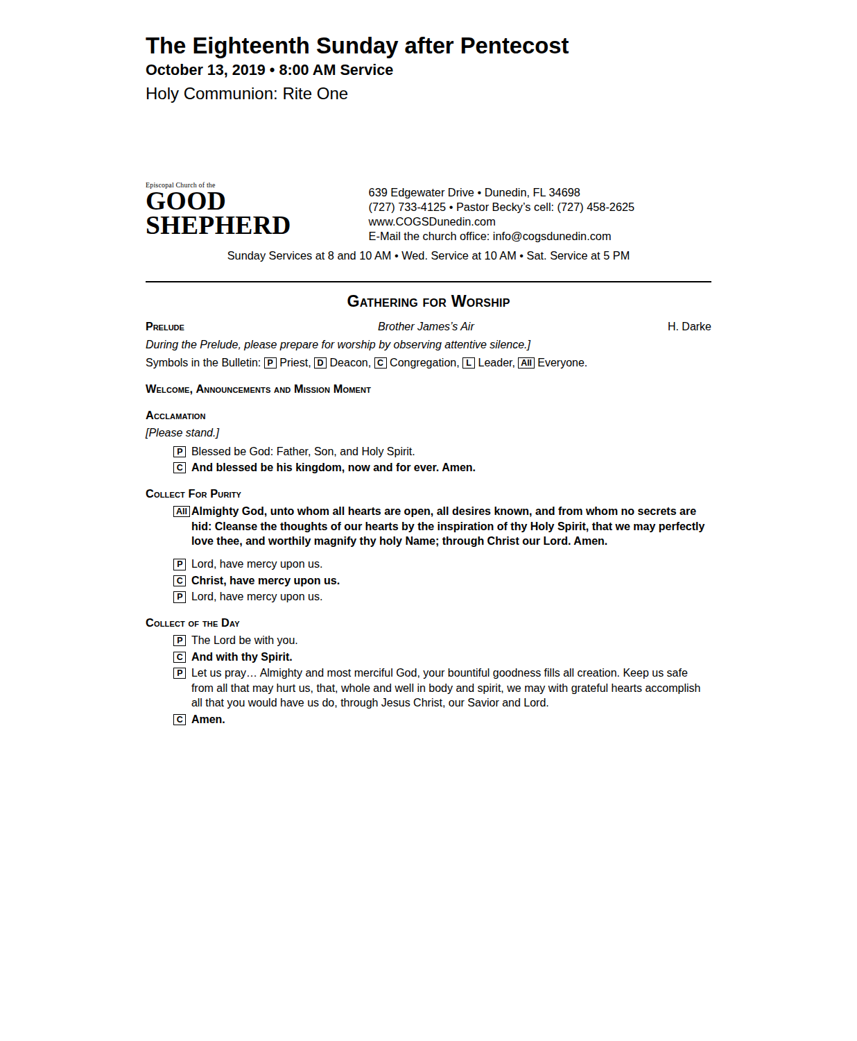The Eighteenth Sunday after Pentecost
October 13, 2019 • 8:00 AM Service
Holy Communion: Rite One
Episcopal Church of the GOOD SHEPHERD
639 Edgewater Drive • Dunedin, FL 34698
(727) 733-4125 • Pastor Becky’s cell: (727) 458-2625
www.COGSDunedin.com
E-Mail the church office: info@cogsdunedin.com
Sunday Services at 8 and 10 AM • Wed. Service at 10 AM • Sat. Service at 5 PM
Gathering for Worship
Prelude Brother James’s Air H. Darke
During the Prelude, please prepare for worship by observing attentive silence.]
Symbols in the Bulletin: P Priest, D Deacon, C Congregation, L Leader, All Everyone.
Welcome, Announcements and Mission Moment
Acclamation
[Please stand.]
P
Blessed be God: Father, Son, and Holy Spirit.
C
And blessed be his kingdom, now and for ever. Amen.
Collect For Purity
All
Almighty God, unto whom all hearts are open, all desires known, and from whom no secrets are hid: Cleanse the thoughts of our hearts by the inspiration of thy Holy Spirit, that we may perfectly love thee, and worthily magnify thy holy Name; through Christ our Lord. Amen.
P
Lord, have mercy upon us.
C
Christ, have mercy upon us.
P
Lord, have mercy upon us.
Collect of the Day
P
The Lord be with you.
C
And with thy Spirit.
P
Let us pray… Almighty and most merciful God, your bountiful goodness fills all creation. Keep us safe from all that may hurt us, that, whole and well in body and spirit, we may with grateful hearts accomplish all that you would have us do, through Jesus Christ, our Savior and Lord.
C
Amen.